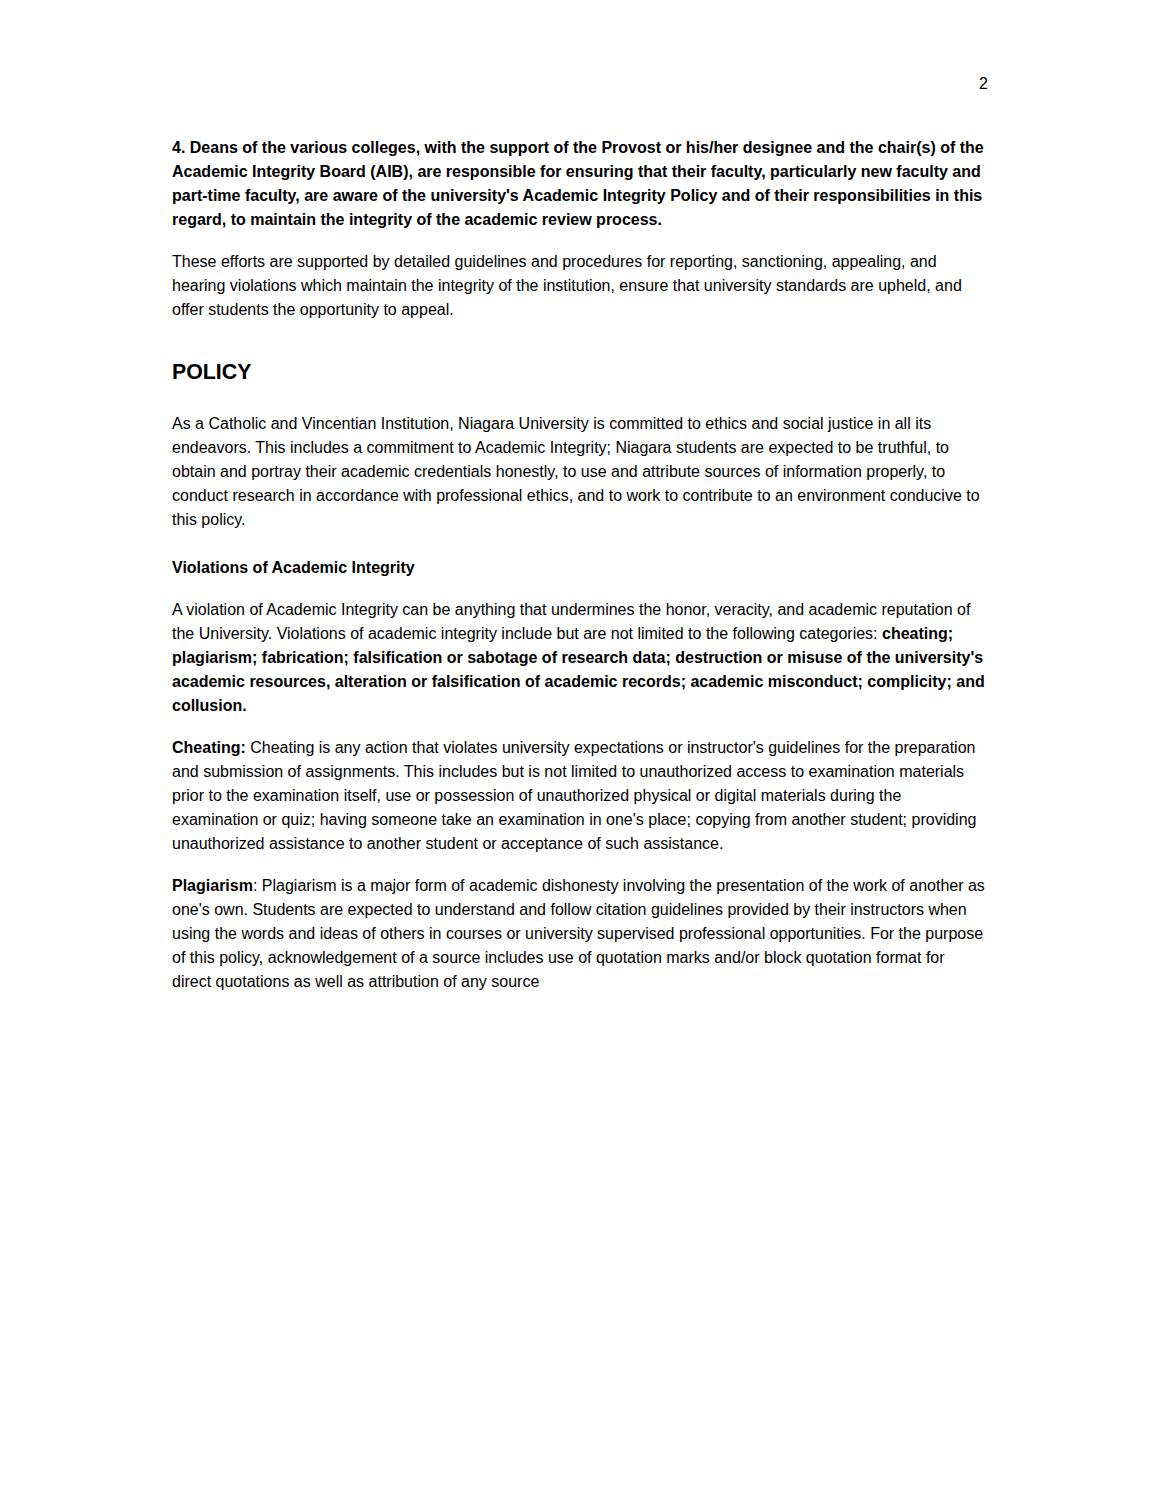2
4. Deans of the various colleges, with the support of the Provost or his/her designee and the chair(s) of the Academic Integrity Board (AIB), are responsible for ensuring that their faculty, particularly new faculty and part-time faculty, are aware of the university's Academic Integrity Policy and of their responsibilities in this regard, to maintain the integrity of the academic review process.
These efforts are supported by detailed guidelines and procedures for reporting, sanctioning, appealing, and hearing violations which maintain the integrity of the institution, ensure that university standards are upheld, and offer students the opportunity to appeal.
POLICY
As a Catholic and Vincentian Institution, Niagara University is committed to ethics and social justice in all its endeavors. This includes a commitment to Academic Integrity; Niagara students are expected to be truthful, to obtain and portray their academic credentials honestly, to use and attribute sources of information properly, to conduct research in accordance with professional ethics, and to work to contribute to an environment conducive to this policy.
Violations of Academic Integrity
A violation of Academic Integrity can be anything that undermines the honor, veracity, and academic reputation of the University. Violations of academic integrity include but are not limited to the following categories: cheating; plagiarism; fabrication; falsification or sabotage of research data; destruction or misuse of the university's academic resources, alteration or falsification of academic records; academic misconduct; complicity; and collusion.
Cheating: Cheating is any action that violates university expectations or instructor's guidelines for the preparation and submission of assignments. This includes but is not limited to unauthorized access to examination materials prior to the examination itself, use or possession of unauthorized physical or digital materials during the examination or quiz; having someone take an examination in one's place; copying from another student; providing unauthorized assistance to another student or acceptance of such assistance.
Plagiarism: Plagiarism is a major form of academic dishonesty involving the presentation of the work of another as one's own. Students are expected to understand and follow citation guidelines provided by their instructors when using the words and ideas of others in courses or university supervised professional opportunities. For the purpose of this policy, acknowledgement of a source includes use of quotation marks and/or block quotation format for direct quotations as well as attribution of any source